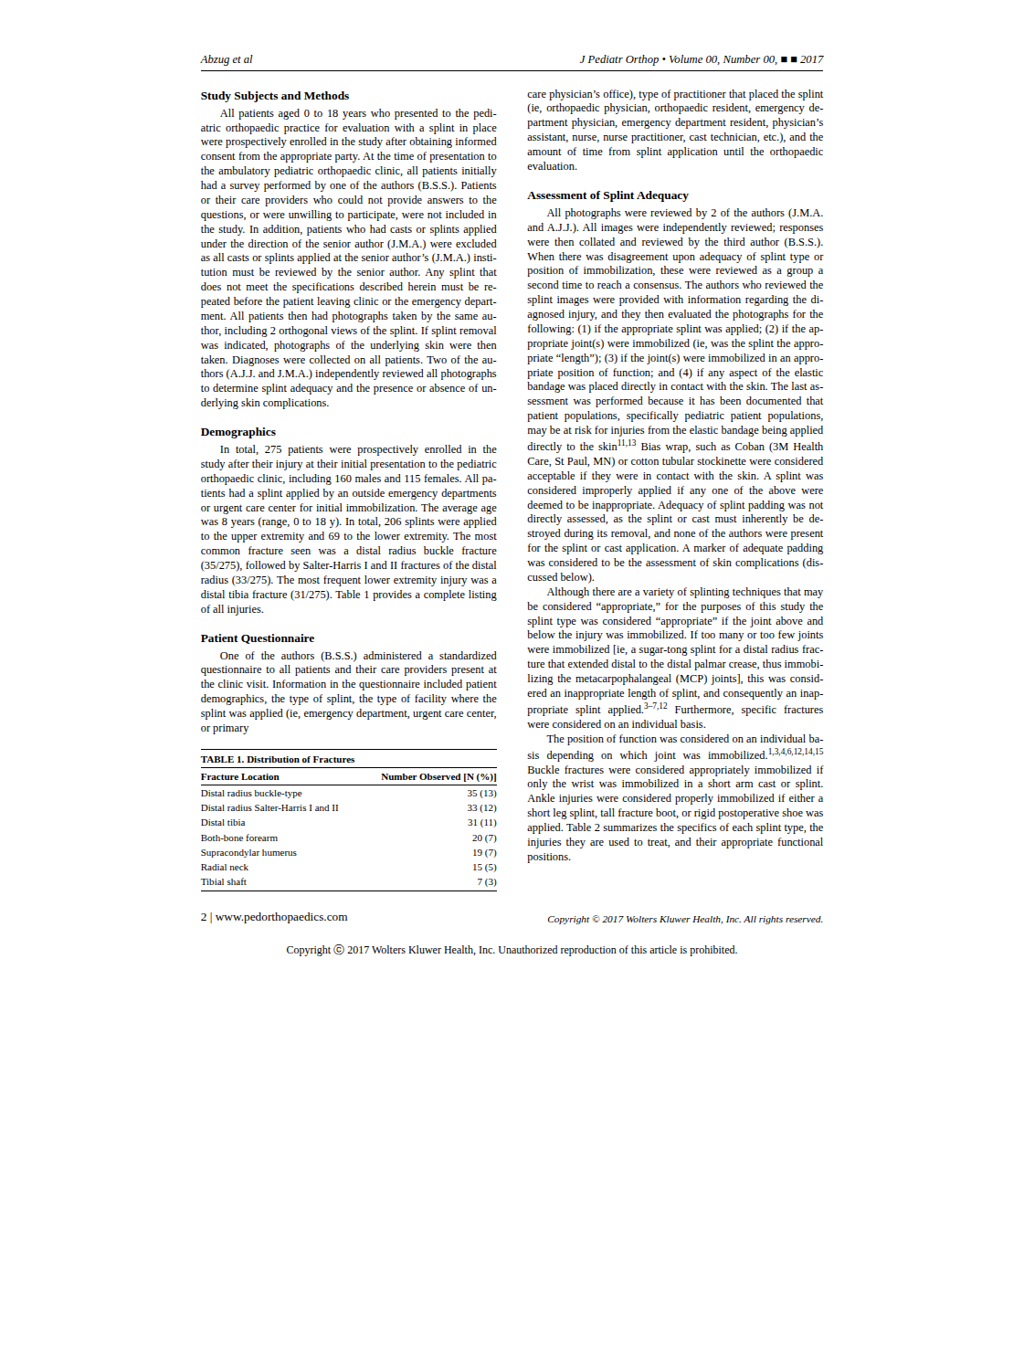Abzug et al
J Pediatr Orthop • Volume 00, Number 00, ■ ■ 2017
Study Subjects and Methods
All patients aged 0 to 18 years who presented to the pediatric orthopaedic practice for evaluation with a splint in place were prospectively enrolled in the study after obtaining informed consent from the appropriate party. At the time of presentation to the ambulatory pediatric orthopaedic clinic, all patients initially had a survey performed by one of the authors (B.S.S.). Patients or their care providers who could not provide answers to the questions, or were unwilling to participate, were not included in the study. In addition, patients who had casts or splints applied under the direction of the senior author (J.M.A.) were excluded as all casts or splints applied at the senior author’s (J.M.A.) institution must be reviewed by the senior author. Any splint that does not meet the specifications described herein must be repeated before the patient leaving clinic or the emergency department. All patients then had photographs taken by the same author, including 2 orthogonal views of the splint. If splint removal was indicated, photographs of the underlying skin were then taken. Diagnoses were collected on all patients. Two of the authors (A.J.J. and J.M.A.) independently reviewed all photographs to determine splint adequacy and the presence or absence of underlying skin complications.
Demographics
In total, 275 patients were prospectively enrolled in the study after their injury at their initial presentation to the pediatric orthopaedic clinic, including 160 males and 115 females. All patients had a splint applied by an outside emergency departments or urgent care center for initial immobilization. The average age was 8 years (range, 0 to 18 y). In total, 206 splints were applied to the upper extremity and 69 to the lower extremity. The most common fracture seen was a distal radius buckle fracture (35/275), followed by Salter-Harris I and II fractures of the distal radius (33/275). The most frequent lower extremity injury was a distal tibia fracture (31/275). Table 1 provides a complete listing of all injuries.
Patient Questionnaire
One of the authors (B.S.S.) administered a standardized questionnaire to all patients and their care providers present at the clinic visit. Information in the questionnaire included patient demographics, the type of splint, the type of facility where the splint was applied (ie, emergency department, urgent care center, or primary
TABLE 1. Distribution of Fractures
| Fracture Location | Number Observed [N (%)] |
| --- | --- |
| Distal radius buckle-type | 35 (13) |
| Distal radius Salter-Harris I and II | 33 (12) |
| Distal tibia | 31 (11) |
| Both-bone forearm | 20 (7) |
| Supracondylar humerus | 19 (7) |
| Radial neck | 15 (5) |
| Tibial shaft | 7 (3) |
care physician’s office), type of practitioner that placed the splint (ie, orthopaedic physician, orthopaedic resident, emergency department physician, emergency department resident, physician’s assistant, nurse, nurse practitioner, cast technician, etc.), and the amount of time from splint application until the orthopaedic evaluation.
Assessment of Splint Adequacy
All photographs were reviewed by 2 of the authors (J.M.A. and A.J.J.). All images were independently reviewed; responses were then collated and reviewed by the third author (B.S.S.). When there was disagreement upon adequacy of splint type or position of immobilization, these were reviewed as a group a second time to reach a consensus. The authors who reviewed the splint images were provided with information regarding the diagnosed injury, and they then evaluated the photographs for the following: (1) if the appropriate splint was applied; (2) if the appropriate joint(s) were immobilized (ie, was the splint the appropriate “length”); (3) if the joint(s) were immobilized in an appropriate position of function; and (4) if any aspect of the elastic bandage was placed directly in contact with the skin. The last assessment was performed because it has been documented that patient populations, specifically pediatric patient populations, may be at risk for injuries from the elastic bandage being applied directly to the skin11,13 Bias wrap, such as Coban (3M Health Care, St Paul, MN) or cotton tubular stockinette were considered acceptable if they were in contact with the skin. A splint was considered improperly applied if any one of the above were deemed to be inappropriate. Adequacy of splint padding was not directly assessed, as the splint or cast must inherently be destroyed during its removal, and none of the authors were present for the splint or cast application. A marker of adequate padding was considered to be the assessment of skin complications (discussed below).
Although there are a variety of splinting techniques that may be considered “appropriate,” for the purposes of this study the splint type was considered “appropriate” if the joint above and below the injury was immobilized. If too many or too few joints were immobilized [ie, a sugar-tong splint for a distal radius fracture that extended distal to the distal palmar crease, thus immobilizing the metacarpophalangeal (MCP) joints], this was considered an inappropriate length of splint, and consequently an inappropriate splint applied.3–7,12 Furthermore, specific fractures were considered on an individual basis.
The position of function was considered on an individual basis depending on which joint was immobilized.1,3,4,6,12,14,15 Buckle fractures were considered appropriately immobilized if only the wrist was immobilized in a short arm cast or splint. Ankle injuries were considered properly immobilized if either a short leg splint, tall fracture boot, or rigid postoperative shoe was applied. Table 2 summarizes the specifics of each splint type, the injuries they are used to treat, and their appropriate functional positions.
2 | www.pedorthopaedics.com
Copyright © 2017 Wolters Kluwer Health, Inc. All rights reserved.
Copyright ⓒ 2017 Wolters Kluwer Health, Inc. Unauthorized reproduction of this article is prohibited.